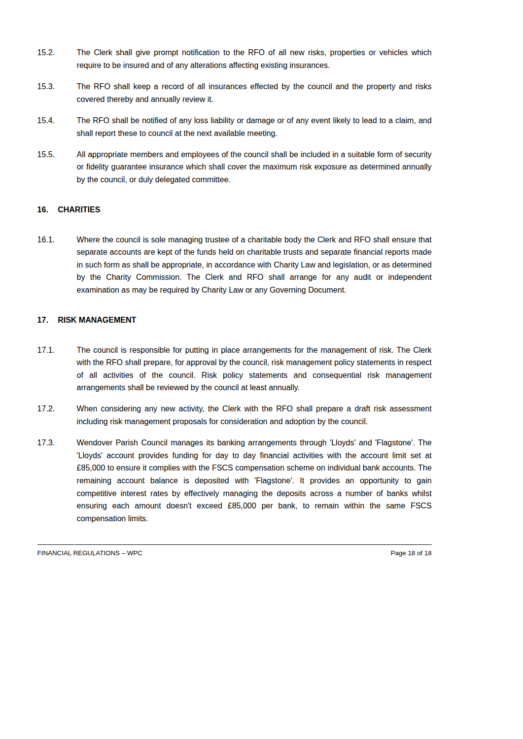15.2.
The Clerk shall give prompt notification to the RFO of all new risks, properties or vehicles which require to be insured and of any alterations affecting existing insurances.
15.3.
The RFO shall keep a record of all insurances effected by the council and the property and risks covered thereby and annually review it.
15.4.
The RFO shall be notified of any loss liability or damage or of any event likely to lead to a claim, and shall report these to council at the next available meeting.
15.5.
All appropriate members and employees of the council shall be included in a suitable form of security or fidelity guarantee insurance which shall cover the maximum risk exposure as determined annually by the council, or duly delegated committee.
16. CHARITIES
16.1.
Where the council is sole managing trustee of a charitable body the Clerk and RFO shall ensure that separate accounts are kept of the funds held on charitable trusts and separate financial reports made in such form as shall be appropriate, in accordance with Charity Law and legislation, or as determined by the Charity Commission. The Clerk and RFO shall arrange for any audit or independent examination as may be required by Charity Law or any Governing Document.
17. RISK MANAGEMENT
17.1.
The council is responsible for putting in place arrangements for the management of risk. The Clerk with the RFO shall prepare, for approval by the council, risk management policy statements in respect of all activities of the council. Risk policy statements and consequential risk management arrangements shall be reviewed by the council at least annually.
17.2.
When considering any new activity, the Clerk with the RFO shall prepare a draft risk assessment including risk management proposals for consideration and adoption by the council.
17.3.
Wendover Parish Council manages its banking arrangements through 'Lloyds' and 'Flagstone'. The 'Lloyds' account provides funding for day to day financial activities with the account limit set at £85,000 to ensure it complies with the FSCS compensation scheme on individual bank accounts. The remaining account balance is deposited with 'Flagstone'. It provides an opportunity to gain competitive interest rates by effectively managing the deposits across a number of banks whilst ensuring each amount doesn't exceed £85,000 per bank, to remain within the same FSCS compensation limits.
FINANCIAL REGULATIONS – WPC Page 18 of 18